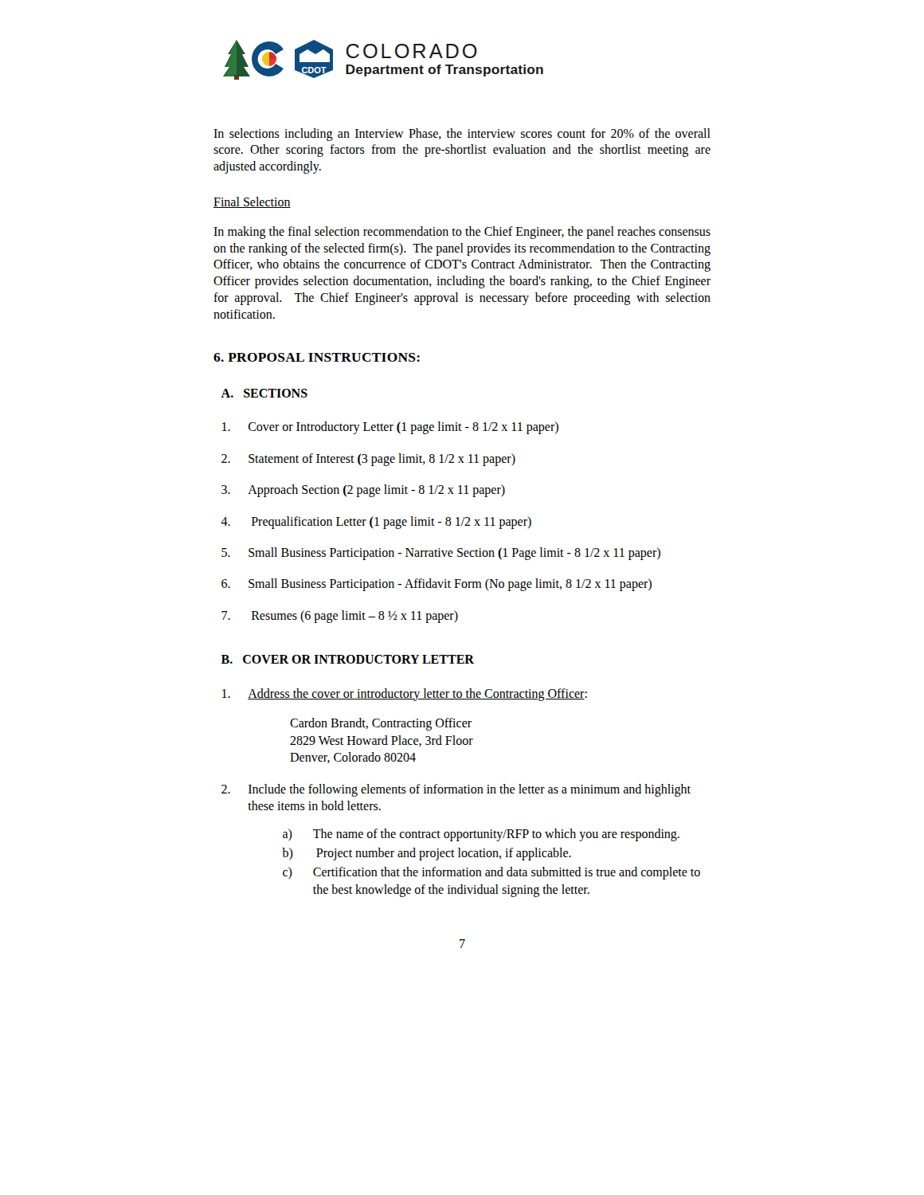CDOT
COLORADO
Department of Transportation
In selections including an Interview Phase, the interview scores count for 20% of the overall score. Other scoring factors from the pre-shortlist evaluation and the shortlist meeting are adjusted accordingly.
Final Selection
In making the final selection recommendation to the Chief Engineer, the panel reaches consensus on the ranking of the selected firm(s). The panel provides its recommendation to the Contracting Officer, who obtains the concurrence of CDOT's Contract Administrator. Then the Contracting Officer provides selection documentation, including the board's ranking, to the Chief Engineer for approval. The Chief Engineer's approval is necessary before proceeding with selection notification.
6. PROPOSAL INSTRUCTIONS:
A. SECTIONS
Cover or Introductory Letter (1 page limit - 8 1/2 x 11 paper)
Statement of Interest (3 page limit, 8 1/2 x 11 paper)
Approach Section (2 page limit - 8 1/2 x 11 paper)
Prequalification Letter (1 page limit - 8 1/2 x 11 paper)
Small Business Participation - Narrative Section (1 Page limit - 8 1/2 x 11 paper)
Small Business Participation - Affidavit Form (No page limit, 8 1/2 x 11 paper)
Resumes (6 page limit – 8 ½ x 11 paper)
B. COVER OR INTRODUCTORY LETTER
Address the cover or introductory letter to the Contracting Officer:
Cardon Brandt, Contracting Officer
2829 West Howard Place, 3rd Floor
Denver, Colorado 80204
Include the following elements of information in the letter as a minimum and highlight these items in bold letters.
The name of the contract opportunity/RFP to which you are responding.
Project number and project location, if applicable.
Certification that the information and data submitted is true and complete to the best knowledge of the individual signing the letter.
7